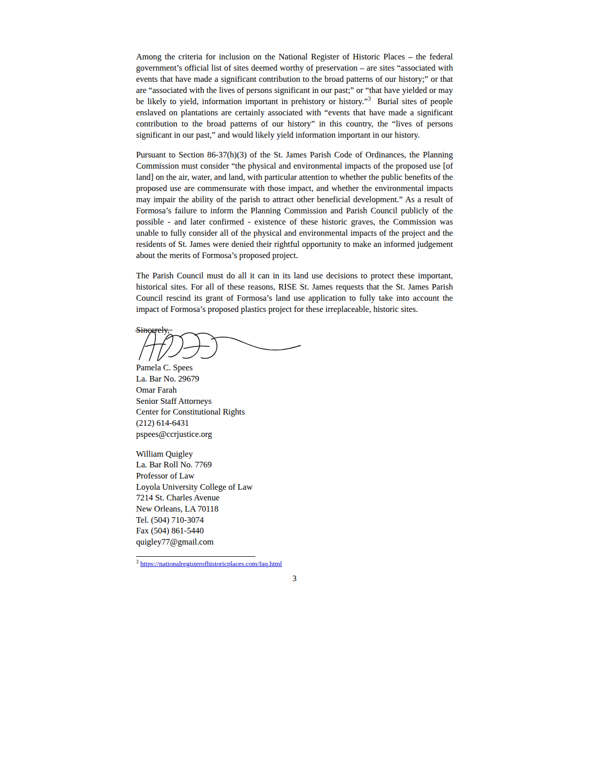Among the criteria for inclusion on the National Register of Historic Places – the federal government’s official list of sites deemed worthy of preservation – are sites “associated with events that have made a significant contribution to the broad patterns of our history;” or that are “associated with the lives of persons significant in our past;” or “that have yielded or may be likely to yield, information important in prehistory or history.”3 Burial sites of people enslaved on plantations are certainly associated with “events that have made a significant contribution to the broad patterns of our history” in this country, the “lives of persons significant in our past,” and would likely yield information important in our history.
Pursuant to Section 86-37(h)(3) of the St. James Parish Code of Ordinances, the Planning Commission must consider “the physical and environmental impacts of the proposed use [of land] on the air, water, and land, with particular attention to whether the public benefits of the proposed use are commensurate with those impact, and whether the environmental impacts may impair the ability of the parish to attract other beneficial development.” As a result of Formosa’s failure to inform the Planning Commission and Parish Council publicly of the possible - and later confirmed - existence of these historic graves, the Commission was unable to fully consider all of the physical and environmental impacts of the project and the residents of St. James were denied their rightful opportunity to make an informed judgement about the merits of Formosa’s proposed project.
The Parish Council must do all it can in its land use decisions to protect these important, historical sites. For all of these reasons, RISE St. James requests that the St. James Parish Council rescind its grant of Formosa’s land use application to fully take into account the impact of Formosa’s proposed plastics project for these irreplaceable, historic sites.
Sincerely,
Pamela C. Spees
La. Bar No. 29679
Omar Farah
Senior Staff Attorneys
Center for Constitutional Rights
(212) 614-6431
pspees@ccrjustice.org
William Quigley
La. Bar Roll No. 7769
Professor of Law
Loyola University College of Law
7214 St. Charles Avenue
New Orleans, LA 70118
Tel. (504) 710-3074
Fax (504) 861-5440
quigley77@gmail.com
3 https://nationalregisterofhistoricplaces.com/faq.html
3